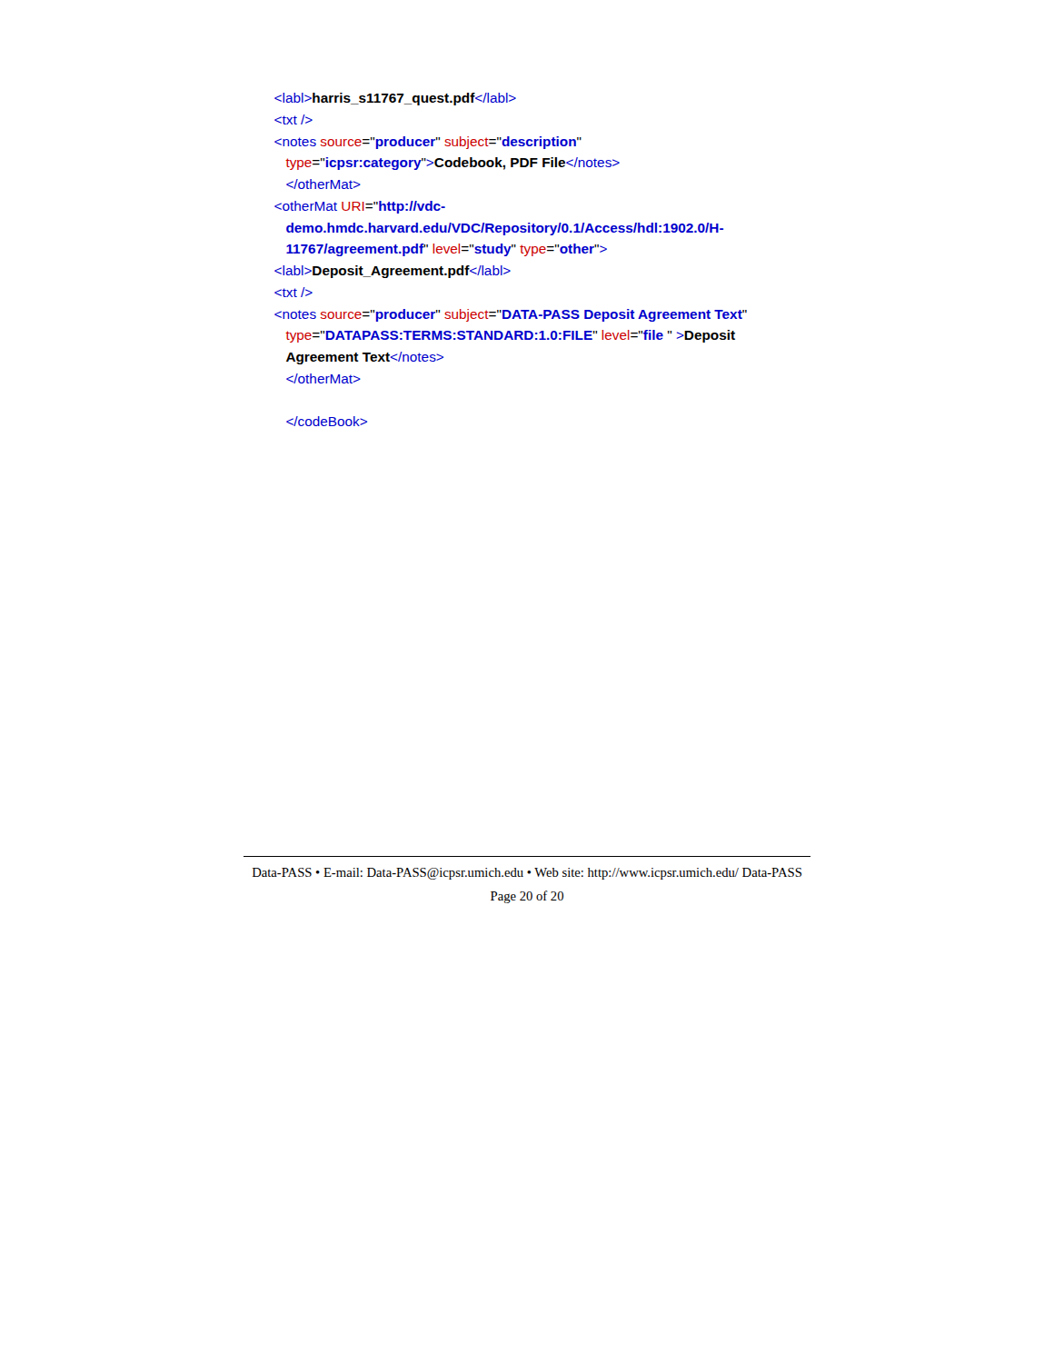<labl>harris_s11767_quest.pdf</labl>
<txt />
<notes source="producer" subject="description"
   type="icpsr:category">Codebook, PDF File</notes>
   </otherMat>
<otherMat URI="http://vdc-
   demo.hmdc.harvard.edu/VDC/Repository/0.1/Access/hdl:1902.0/H-
   11767/agreement.pdf" level="study" type="other">
<labl>Deposit_Agreement.pdf</labl>
<txt />
<notes source="producer" subject="DATA-PASS Deposit Agreement Text"
   type="DATAPASS:TERMS:STANDARD:1.0:FILE" level="file " >Deposit
   Agreement Text</notes>
   </otherMat>

   </codeBook>
Data-PASS • E-mail: Data-PASS@icpsr.umich.edu • Web site: http://www.icpsr.umich.edu/ Data-PASS
Page 20 of 20